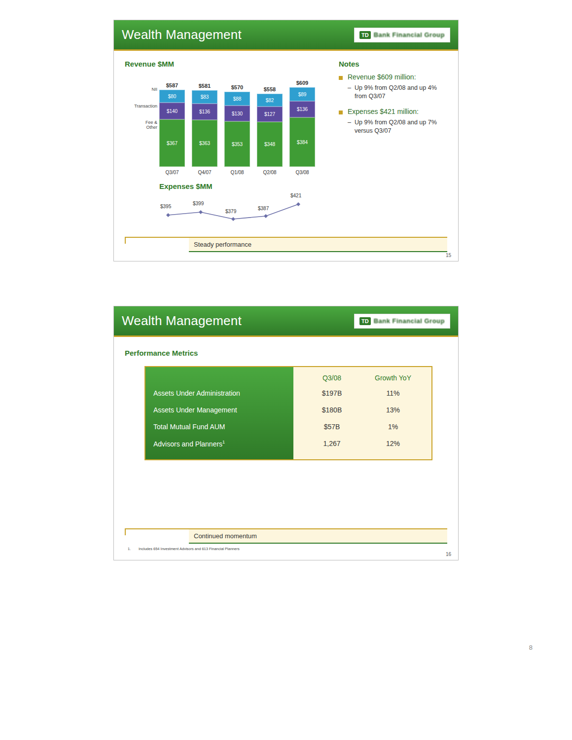Wealth Management
TD Bank Financial Group
Revenue $MM
NII Transaction Fee &
Other
$587
$80
$140
$367
$581
$83
$136
$363
$570
$88
$130
$353
$558
$82
$127
$348
$609
$89
$136
$384
Q3/07 Q4/07 Q1/08 Q2/08 Q3/08
Expenses $MM
$395 $399 $379 $387 $421
Notes
Revenue $609 million:
Up 9% from Q2/08 and up 4% from Q3/07
Expenses $421 million:
Up 9% from Q2/08 and up 7% versus Q3/07
Steady performance
15
Wealth Management
TD Bank Financial Group
Performance Metrics
Assets Under Administration
Assets Under Management
Total Mutual Fund AUM
Advisors and Planners1
Q3/08 Growth YoY
$197B 11%
$180B 13%
$57B 1%
1,26712%
Continued momentum
1. Includes 654 Investment Advisors and 613 Financial Planners
16
8